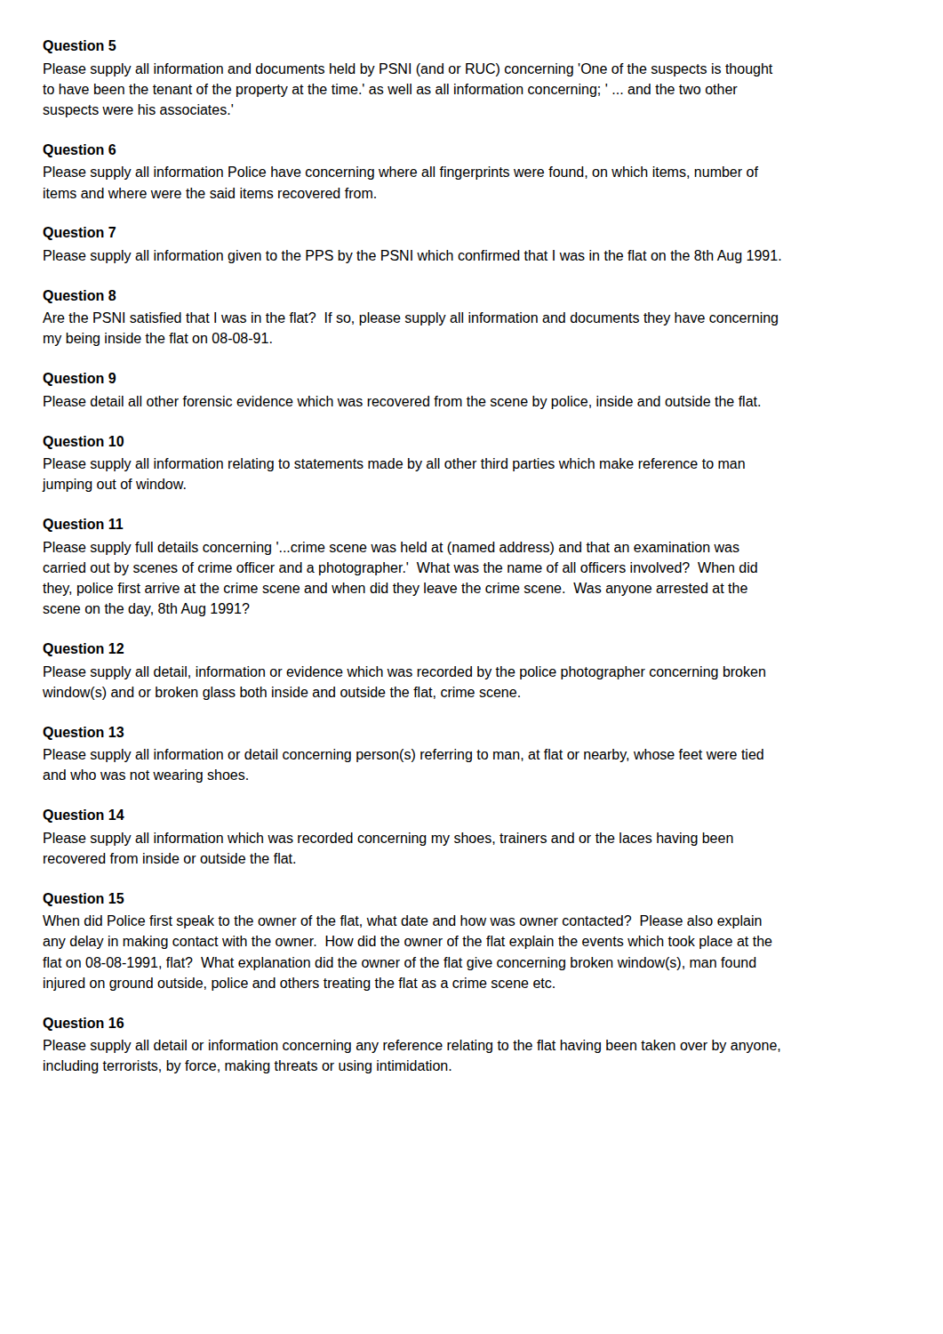Question 5
Please supply all information and documents held by PSNI (and or RUC) concerning 'One of the suspects is thought to have been the tenant of the property at the time.' as well as all information concerning; ' ... and the two other suspects were his associates.'
Question 6
Please supply all information Police have concerning where all fingerprints were found, on which items, number of items and where were the said items recovered from.
Question 7
Please supply all information given to the PPS by the PSNI which confirmed that I was in the flat on the 8th Aug 1991.
Question 8
Are the PSNI satisfied that I was in the flat? If so, please supply all information and documents they have concerning my being inside the flat on 08-08-91.
Question 9
Please detail all other forensic evidence which was recovered from the scene by police, inside and outside the flat.
Question 10
Please supply all information relating to statements made by all other third parties which make reference to man jumping out of window.
Question 11
Please supply full details concerning '...crime scene was held at (named address) and that an examination was carried out by scenes of crime officer and a photographer.' What was the name of all officers involved? When did they, police first arrive at the crime scene and when did they leave the crime scene. Was anyone arrested at the scene on the day, 8th Aug 1991?
Question 12
Please supply all detail, information or evidence which was recorded by the police photographer concerning broken window(s) and or broken glass both inside and outside the flat, crime scene.
Question 13
Please supply all information or detail concerning person(s) referring to man, at flat or nearby, whose feet were tied and who was not wearing shoes.
Question 14
Please supply all information which was recorded concerning my shoes, trainers and or the laces having been recovered from inside or outside the flat.
Question 15
When did Police first speak to the owner of the flat, what date and how was owner contacted? Please also explain any delay in making contact with the owner. How did the owner of the flat explain the events which took place at the flat on 08-08-1991, flat? What explanation did the owner of the flat give concerning broken window(s), man found injured on ground outside, police and others treating the flat as a crime scene etc.
Question 16
Please supply all detail or information concerning any reference relating to the flat having been taken over by anyone, including terrorists, by force, making threats or using intimidation.